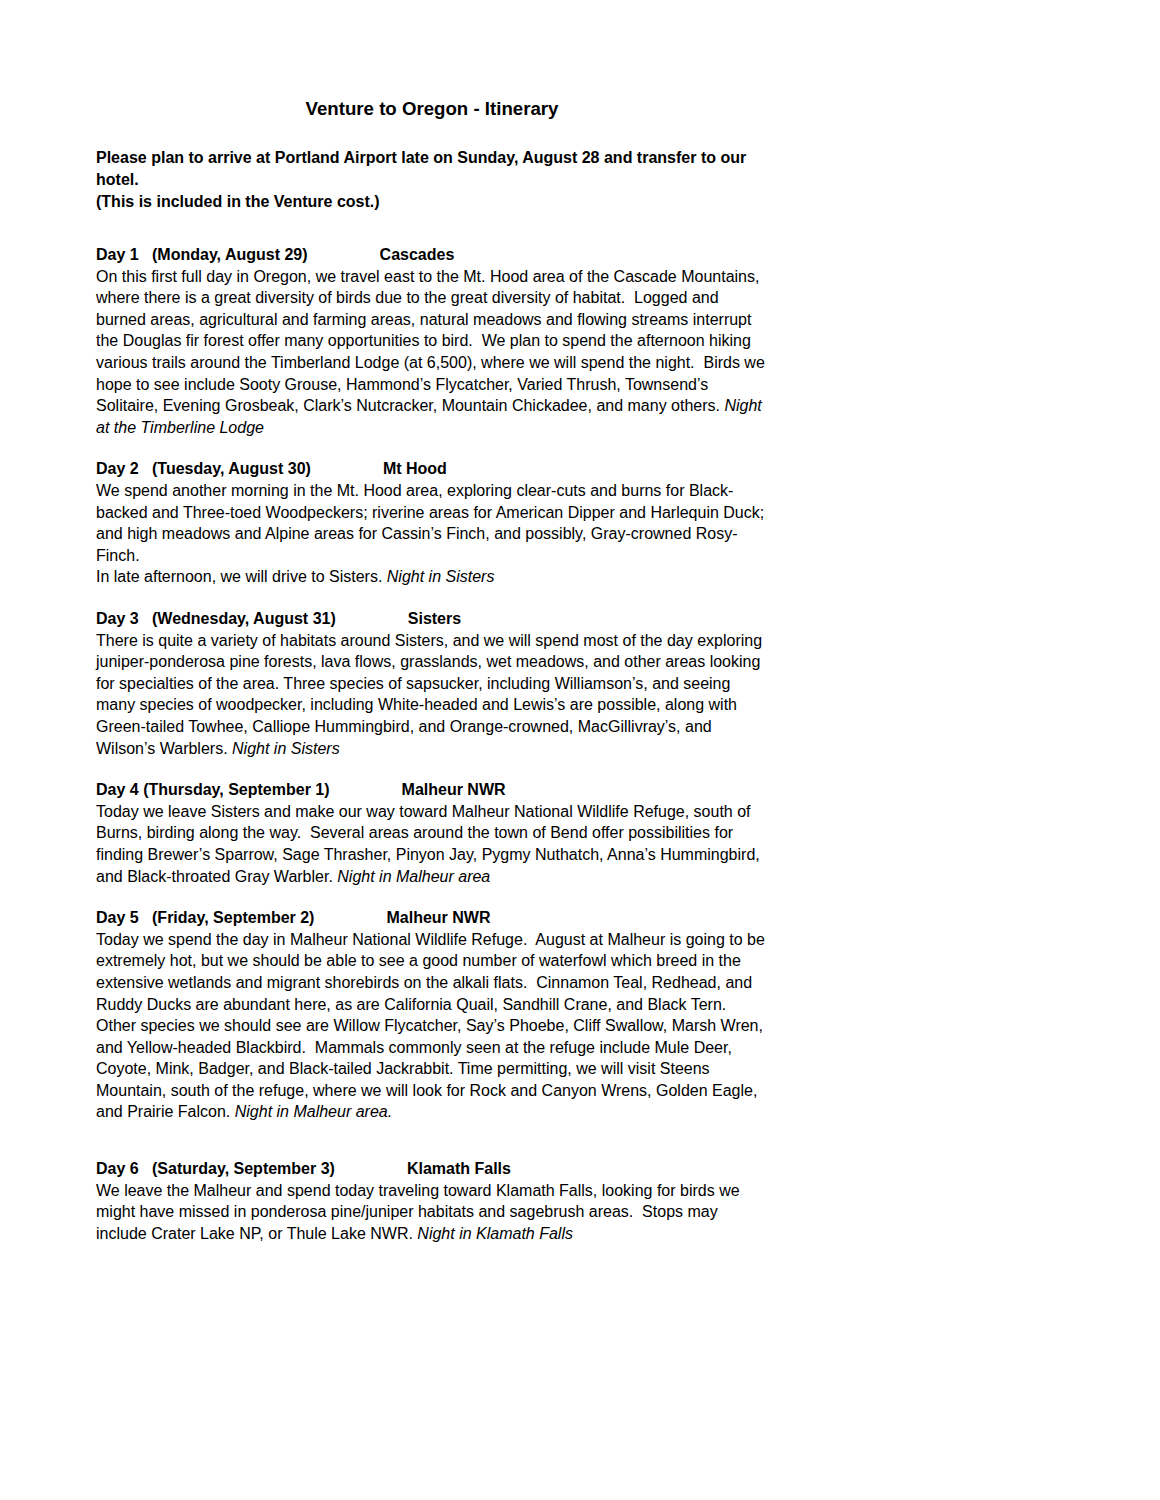Venture to Oregon - Itinerary
Please plan to arrive at Portland Airport late on Sunday, August 28 and transfer to our hotel.
(This is included in the Venture cost.)
Day 1 (Monday, August 29)Cascades
On this first full day in Oregon, we travel east to the Mt. Hood area of the Cascade Mountains, where there is a great diversity of birds due to the great diversity of habitat. Logged and burned areas, agricultural and farming areas, natural meadows and flowing streams interrupt the Douglas fir forest offer many opportunities to bird. We plan to spend the afternoon hiking various trails around the Timberland Lodge (at 6,500), where we will spend the night. Birds we hope to see include Sooty Grouse, Hammond’s Flycatcher, Varied Thrush, Townsend’s Solitaire, Evening Grosbeak, Clark’s Nutcracker, Mountain Chickadee, and many others. Night at the Timberline Lodge
Day 2 (Tuesday, August 30)Mt Hood
We spend another morning in the Mt. Hood area, exploring clear-cuts and burns for Black-backed and Three-toed Woodpeckers; riverine areas for American Dipper and Harlequin Duck; and high meadows and Alpine areas for Cassin’s Finch, and possibly, Gray-crowned Rosy-Finch.
In late afternoon, we will drive to Sisters. Night in Sisters
Day 3 (Wednesday, August 31)Sisters
There is quite a variety of habitats around Sisters, and we will spend most of the day exploring juniper-ponderosa pine forests, lava flows, grasslands, wet meadows, and other areas looking for specialties of the area. Three species of sapsucker, including Williamson’s, and seeing many species of woodpecker, including White-headed and Lewis’s are possible, along with Green-tailed Towhee, Calliope Hummingbird, and Orange-crowned, MacGillivray’s, and Wilson’s Warblers. Night in Sisters
Day 4 (Thursday, September 1)Malheur NWR
Today we leave Sisters and make our way toward Malheur National Wildlife Refuge, south of Burns, birding along the way. Several areas around the town of Bend offer possibilities for finding Brewer’s Sparrow, Sage Thrasher, Pinyon Jay, Pygmy Nuthatch, Anna’s Hummingbird, and Black-throated Gray Warbler. Night in Malheur area
Day 5 (Friday, September 2)Malheur NWR
Today we spend the day in Malheur National Wildlife Refuge. August at Malheur is going to be extremely hot, but we should be able to see a good number of waterfowl which breed in the extensive wetlands and migrant shorebirds on the alkali flats. Cinnamon Teal, Redhead, and Ruddy Ducks are abundant here, as are California Quail, Sandhill Crane, and Black Tern. Other species we should see are Willow Flycatcher, Say’s Phoebe, Cliff Swallow, Marsh Wren, and Yellow-headed Blackbird. Mammals commonly seen at the refuge include Mule Deer, Coyote, Mink, Badger, and Black-tailed Jackrabbit. Time permitting, we will visit Steens Mountain, south of the refuge, where we will look for Rock and Canyon Wrens, Golden Eagle, and Prairie Falcon. Night in Malheur area.
Day 6 (Saturday, September 3)Klamath Falls
We leave the Malheur and spend today traveling toward Klamath Falls, looking for birds we might have missed in ponderosa pine/juniper habitats and sagebrush areas. Stops may include Crater Lake NP, or Thule Lake NWR. Night in Klamath Falls